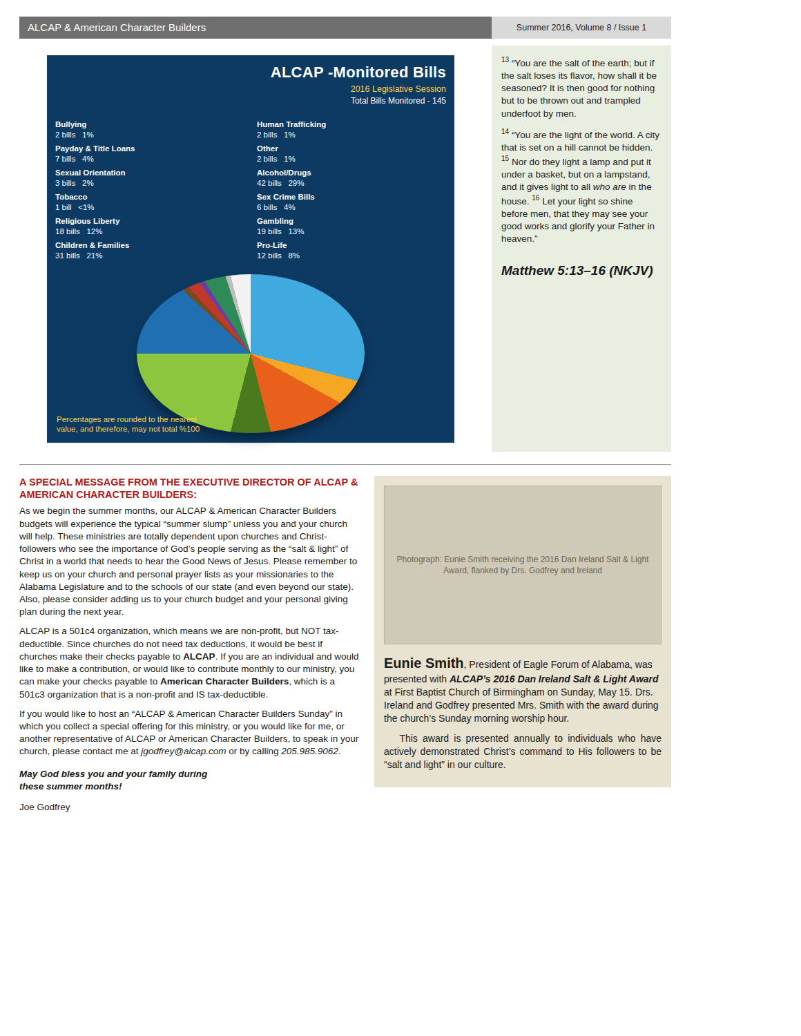ALCAP & American Character Builders
Summer 2016, Volume 8 / Issue 1
ALCAP -Monitored Bills
2016 Legislative Session Total Bills Monitored - 145
Bullying 2 bills 1%
Human Trafficking 2 bills 1%
Payday & Title Loans 7 bills 4%
Other 2 bills 1%
Sexual Orientation 3 bills 2%
Alcohol/Drugs 42 bills 29%
Tobacco 1 bill <1%
Sex Crime Bills 6 bills 4%
Religious Liberty 18 bills 12%
Gambling 19 bills 13%
Children & Families 31 bills 21%
Pro-Life 12 bills 8%
Percentages are rounded to the nearest
value, and therefore, may not total %100
13 “You are the salt of the earth; but if the salt loses its flavor, how shall it be seasoned? It is then good for nothing but to be thrown out and trampled underfoot by men.
14 “You are the light of the world. A city that is set on a hill cannot be hidden. 15 Nor do they light a lamp and put it under a basket, but on a lampstand, and it gives light to all who are in the house. 16 Let your light so shine before men, that they may see your good works and glorify your Father in heaven.”
Matthew 5:13–16 (NKJV)
A Special Message from the Executive Director of ALCAP & American Character Builders:
As we begin the summer months, our ALCAP & American Character Builders budgets will experience the typical “summer slump” unless you and your church will help. These ministries are totally dependent upon churches and Christ-followers who see the importance of God’s people serving as the “salt & light” of Christ in a world that needs to hear the Good News of Jesus. Please remember to keep us on your church and personal prayer lists as your missionaries to the Alabama Legislature and to the schools of our state (and even beyond our state). Also, please consider adding us to your church budget and your personal giving plan during the next year.
ALCAP is a 501c4 organization, which means we are non-profit, but NOT tax-deductible. Since churches do not need tax deductions, it would be best if churches make their checks payable to ALCAP. If you are an individual and would like to make a contribution, or would like to contribute monthly to our ministry, you can make your checks payable to American Character Builders, which is a 501c3 organization that is a non-profit and IS tax-deductible.
If you would like to host an “ALCAP & American Character Builders Sunday” in which you collect a special offering for this ministry, or you would like for me, or another representative of ALCAP or American Character Builders, to speak in your church, please contact me at jgodfrey@alcap.com or by calling 205.985.9062.
May God bless you and your family during
these summer months!
Joe Godfrey
Photograph: Eunie Smith receiving the 2016 Dan Ireland Salt & Light Award, flanked by Drs. Godfrey and Ireland
Eunie Smith, President of Eagle Forum of Alabama, was presented with ALCAP’s 2016 Dan Ireland Salt & Light Award at First Baptist Church of Birmingham on Sunday, May 15. Drs. Ireland and Godfrey presented Mrs. Smith with the award during the church’s Sunday morning worship hour.
This award is presented annually to individuals who have actively demonstrated Christ’s command to His followers to be “salt and light” in our culture.